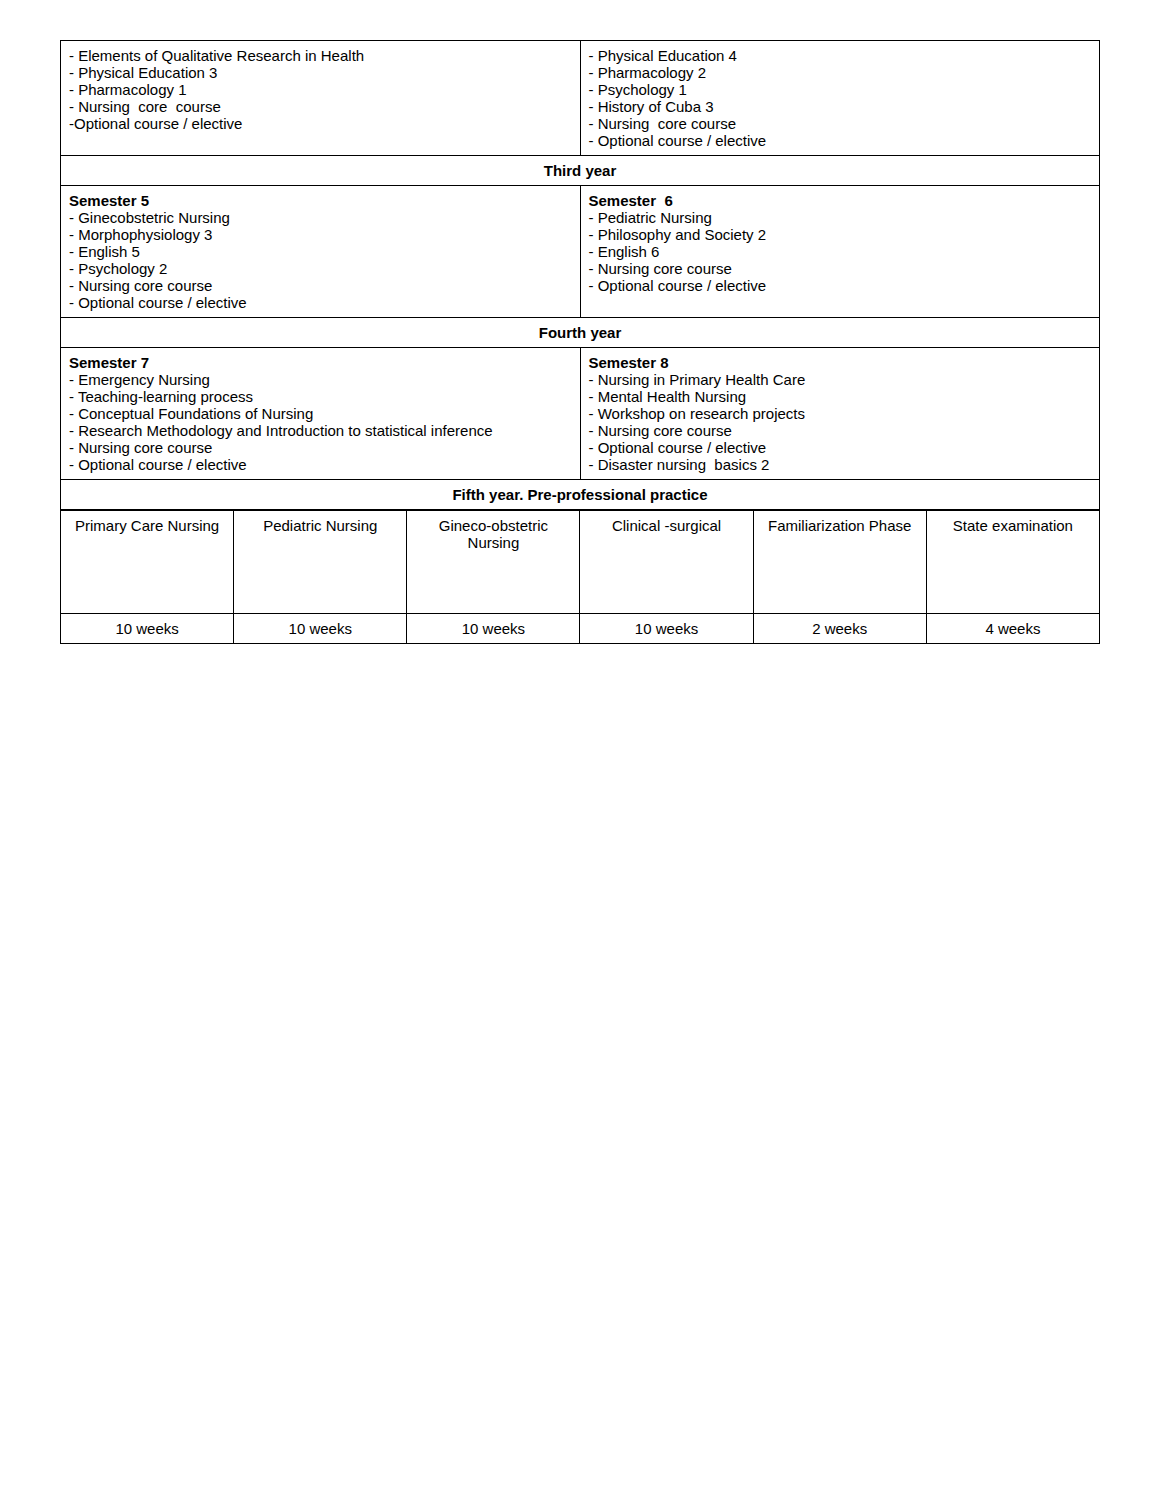| - Elements of Qualitative Research in Health - Physical Education 3 - Pharmacology 1 - Nursing core course -Optional course / elective | - Physical Education 4 - Pharmacology 2 - Psychology 1 - History of Cuba 3 - Nursing core course - Optional course / elective |
| Third year |
| Semester 5 - Ginecobstetric Nursing - Morphophysiology 3 - English 5 - Psychology 2 - Nursing core course - Optional course / elective | Semester 6 - Pediatric Nursing - Philosophy and Society 2 - English 6 - Nursing core course - Optional course / elective |
| Fourth year |
| Semester 7 - Emergency Nursing - Teaching-learning process - Conceptual Foundations of Nursing - Research Methodology and Introduction to statistical inference - Nursing core course - Optional course / elective | Semester 8 - Nursing in Primary Health Care - Mental Health Nursing - Workshop on research projects - Nursing core course - Optional course / elective - Disaster nursing basics 2 |
| Fifth year. Pre-professional practice |
| Primary Care Nursing | Pediatric Nursing | Gineco-obstetric Nursing | Clinical -surgical | Familiarization Phase | State examination |
| 10 weeks | 10 weeks | 10 weeks | 10 weeks | 2 weeks | 4 weeks |